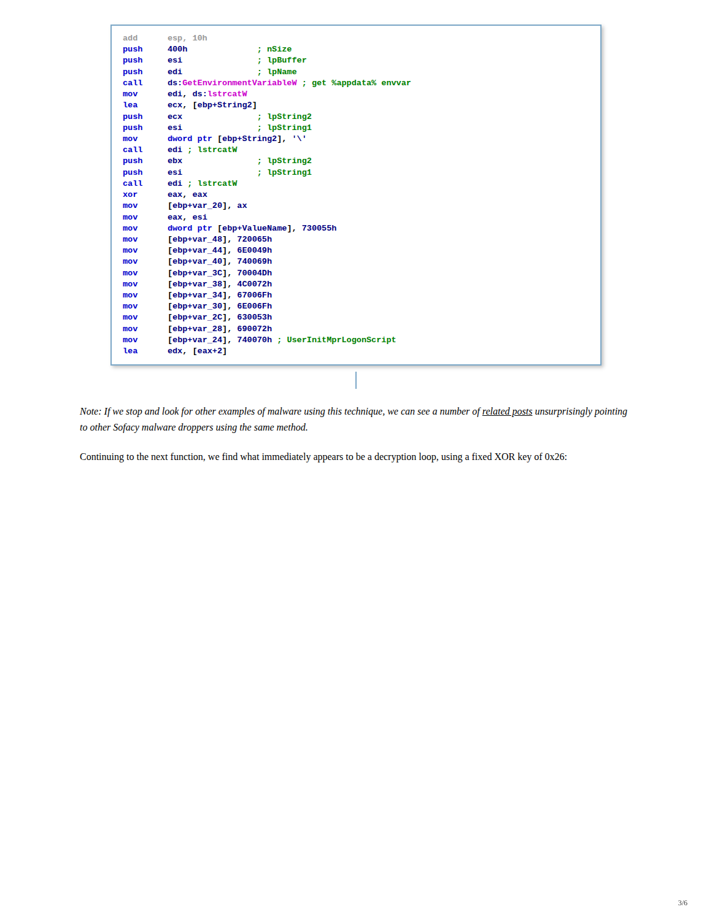add      esp, 10h
push     400h              ; nSize
push     esi               ; lpBuffer
push     edi               ; lpName
call     ds: GetEnvironmentVariableW ; get %appdata% envvar
mov      edi, ds: lstrcatW
lea      ecx, [ebp+String2]
push     ecx               ; lpString2
push     esi               ; lpString1
mov      dword ptr [ebp+String2], '\'
call     edi ; lstrcatW
push     ebx               ; lpString2
push     esi               ; lpString1
call     edi ; lstrcatW
xor      eax, eax
mov      [ebp+var_20], ax
mov      eax, esi
mov      dword ptr [ebp+ValueName], 730055h
mov      [ebp+var_48], 720065h
mov      [ebp+var_44], 6E0049h
mov      [ebp+var_40], 740069h
mov      [ebp+var_3C], 70004Dh
mov      [ebp+var_38], 4C0072h
mov      [ebp+var_34], 67006Fh
mov      [ebp+var_30], 6E006Fh
mov      [ebp+var_2C], 630053h
mov      [ebp+var_28], 690072h
mov      [ebp+var_24], 740070h ; UserInitMprLogonScript
lea      edx, [eax+2]
Note: If we stop and look for other examples of malware using this technique, we can see a number of related posts unsurprisingly pointing to other Sofacy malware droppers using the same method.
Continuing to the next function, we find what immediately appears to be a decryption loop, using a fixed XOR key of 0x26:
3/6